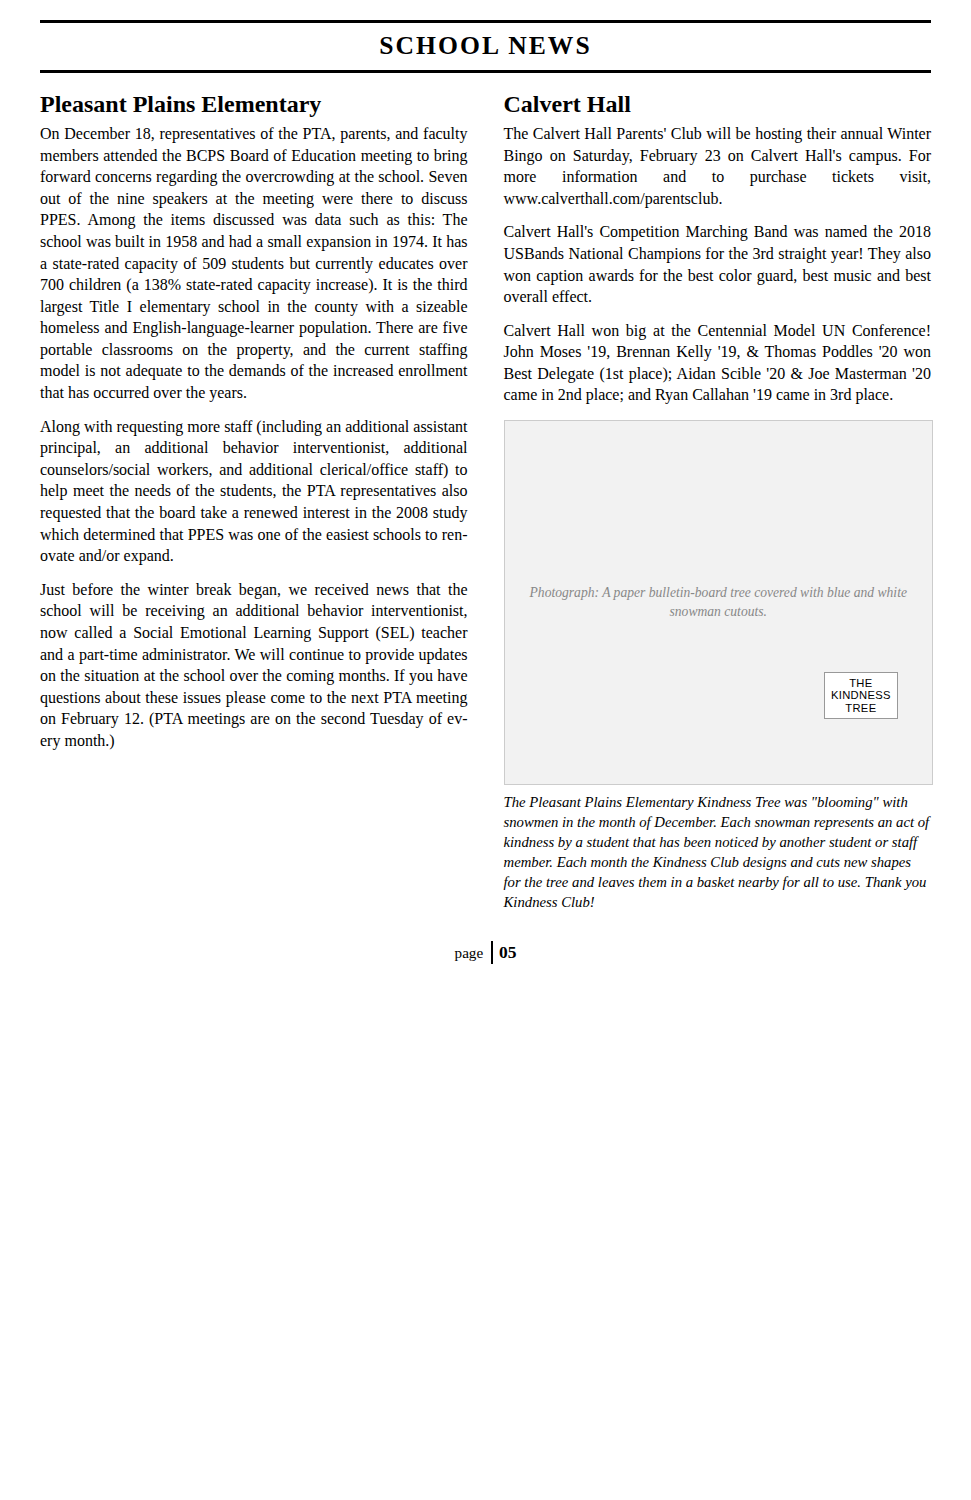SCHOOL NEWS
Pleasant Plains Elementary
On December 18, representatives of the PTA, parents, and faculty members attended the BCPS Board of Education meeting to bring forward concerns regarding the overcrowding at the school. Seven out of the nine speakers at the meeting were there to discuss PPES. Among the items discussed was data such as this: The school was built in 1958 and had a small expansion in 1974. It has a state-rated capacity of 509 students but currently educates over 700 children (a 138% state-rated capacity increase). It is the third largest Title I elementary school in the county with a sizeable homeless and English-language-learner population. There are five portable classrooms on the property, and the current staffing model is not adequate to the demands of the increased enrollment that has occurred over the years.
Along with requesting more staff (including an additional assistant principal, an additional behavior interventionist, additional counselors/social workers, and additional clerical/office staff) to help meet the needs of the students, the PTA representatives also requested that the board take a renewed interest in the 2008 study which determined that PPES was one of the easiest schools to renovate and/or expand.
Just before the winter break began, we received news that the school will be receiving an additional behavior interventionist, now called a Social Emotional Learning Support (SEL) teacher and a part-time administrator. We will continue to provide updates on the situation at the school over the coming months. If you have questions about these issues please come to the next PTA meeting on February 12. (PTA meetings are on the second Tuesday of every month.)
Calvert Hall
The Calvert Hall Parents' Club will be hosting their annual Winter Bingo on Saturday, February 23 on Calvert Hall's campus. For more information and to purchase tickets visit, www.calverthall.com/parentsclub.
Calvert Hall's Competition Marching Band was named the 2018 USBands National Champions for the 3rd straight year! They also won caption awards for the best color guard, best music and best overall effect.
Calvert Hall won big at the Centennial Model UN Conference! John Moses '19, Brennan Kelly '19, & Thomas Poddles '20 won Best Delegate (1st place); Aidan Scible '20 & Joe Masterman '20 came in 2nd place; and Ryan Callahan '19 came in 3rd place.
Photograph: A paper bulletin-board tree covered with blue and white snowman cutouts.
THE
KINDNESS
TREE
The Pleasant Plains Elementary Kindness Tree was "blooming" with snowmen in the month of December. Each snowman represents an act of kindness by a student that has been noticed by another student or staff member. Each month the Kindness Club designs and cuts new shapes for the tree and leaves them in a basket nearby for all to use. Thank you Kindness Club!
page 05